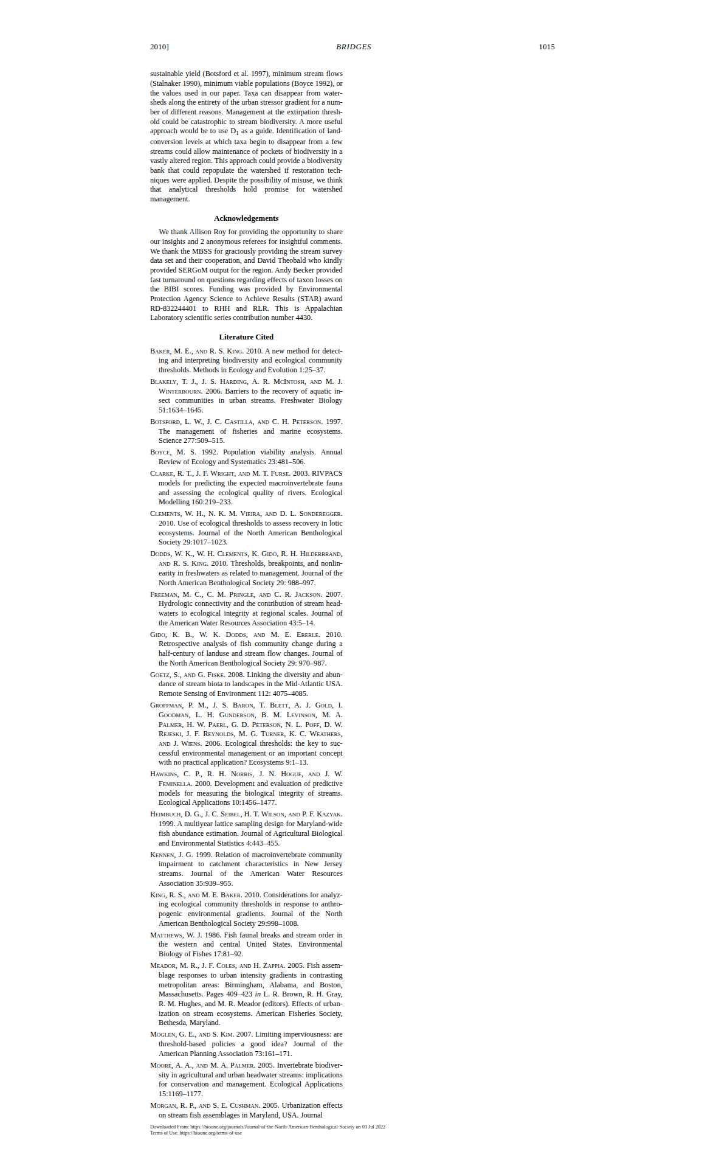2010]
BRIDGES
1015
sustainable yield (Botsford et al. 1997), minimum stream flows (Stalnaker 1990), minimum viable populations (Boyce 1992), or the values used in our paper. Taxa can disappear from watersheds along the entirety of the urban stressor gradient for a number of different reasons. Management at the extirpation threshold could be catastrophic to stream biodiversity. A more useful approach would be to use D1 as a guide. Identification of land-conversion levels at which taxa begin to disappear from a few streams could allow maintenance of pockets of biodiversity in a vastly altered region. This approach could provide a biodiversity bank that could repopulate the watershed if restoration techniques were applied. Despite the possibility of misuse, we think that analytical thresholds hold promise for watershed management.
Acknowledgements
We thank Allison Roy for providing the opportunity to share our insights and 2 anonymous referees for insightful comments. We thank the MBSS for graciously providing the stream survey data set and their cooperation, and David Theobald who kindly provided SERGoM output for the region. Andy Becker provided fast turnaround on questions regarding effects of taxon losses on the BIBI scores. Funding was provided by Environmental Protection Agency Science to Achieve Results (STAR) award RD-832244401 to RHH and RLR. This is Appalachian Laboratory scientific series contribution number 4430.
Literature Cited
Baker, M. E., and R. S. King. 2010. A new method for detecting and interpreting biodiversity and ecological community thresholds. Methods in Ecology and Evolution 1:25–37.
Blakely, T. J., J. S. Harding, A. R. McIntosh, and M. J. Winterbourn. 2006. Barriers to the recovery of aquatic insect communities in urban streams. Freshwater Biology 51:1634–1645.
Botsford, L. W., J. C. Castilla, and C. H. Peterson. 1997. The management of fisheries and marine ecosystems. Science 277:509–515.
Boyce, M. S. 1992. Population viability analysis. Annual Review of Ecology and Systematics 23:481–506.
Clarke, R. T., J. F. Wright, and M. T. Furse. 2003. RIVPACS models for predicting the expected macroinvertebrate fauna and assessing the ecological quality of rivers. Ecological Modelling 160:219–233.
Clements, W. H., N. K. M. Vieira, and D. L. Sonderegger. 2010. Use of ecological thresholds to assess recovery in lotic ecosystems. Journal of the North American Benthological Society 29:1017–1023.
Dodds, W. K., W. H. Clements, K. Gido, R. H. Hilderbrand, and R. S. King. 2010. Thresholds, breakpoints, and nonlinearity in freshwaters as related to management. Journal of the North American Benthological Society 29: 988–997.
Freeman, M. C., C. M. Pringle, and C. R. Jackson. 2007. Hydrologic connectivity and the contribution of stream headwaters to ecological integrity at regional scales. Journal of the American Water Resources Association 43:5–14.
Gido, K. B., W. K. Dodds, and M. E. Eberle. 2010. Retrospective analysis of fish community change during a half-century of landuse and stream flow changes. Journal of the North American Benthological Society 29: 970–987.
Goetz, S., and G. Fiske. 2008. Linking the diversity and abundance of stream biota to landscapes in the Mid-Atlantic USA. Remote Sensing of Environment 112: 4075–4085.
Groffman, P. M., J. S. Baron, T. Blett, A. J. Gold, I. Goodman, L. H. Gunderson, B. M. Levinson, M. A. Palmer, H. W. Paerl, G. D. Peterson, N. L. Poff, D. W. Rejeski, J. F. Reynolds, M. G. Turner, K. C. Weathers, and J. Wiens. 2006. Ecological thresholds: the key to successful environmental management or an important concept with no practical application? Ecosystems 9:1–13.
Hawkins, C. P., R. H. Norris, J. N. Hogue, and J. W. Feminella. 2000. Development and evaluation of predictive models for measuring the biological integrity of streams. Ecological Applications 10:1456–1477.
Heimbuch, D. G., J. C. Seibel, H. T. Wilson, and P. F. Kazyak. 1999. A multiyear lattice sampling design for Maryland-wide fish abundance estimation. Journal of Agricultural Biological and Environmental Statistics 4:443–455.
Kennen, J. G. 1999. Relation of macroinvertebrate community impairment to catchment characteristics in New Jersey streams. Journal of the American Water Resources Association 35:939–955.
King, R. S., and M. E. Baker. 2010. Considerations for analyzing ecological community thresholds in response to anthropogenic environmental gradients. Journal of the North American Benthological Society 29:998–1008.
Matthews, W. J. 1986. Fish faunal breaks and stream order in the western and central United States. Environmental Biology of Fishes 17:81–92.
Meador, M. R., J. F. Coles, and H. Zappia. 2005. Fish assemblage responses to urban intensity gradients in contrasting metropolitan areas: Birmingham, Alabama, and Boston, Massachusetts. Pages 409–423 in L. R. Brown, R. H. Gray, R. M. Hughes, and M. R. Meador (editors). Effects of urbanization on stream ecosystems. American Fisheries Society, Bethesda, Maryland.
Moglen, G. E., and S. Kim. 2007. Limiting imperviousness: are threshold-based policies a good idea? Journal of the American Planning Association 73:161–171.
Moore, A. A., and M. A. Palmer. 2005. Invertebrate biodiversity in agricultural and urban headwater streams: implications for conservation and management. Ecological Applications 15:1169–1177.
Morgan, R. P., and S. E. Cushman. 2005. Urbanization effects on stream fish assemblages in Maryland, USA. Journal
Downloaded From: https://bioone.org/journals/Journal-of-the-North-American-Benthological-Society on 03 Jul 2022
Terms of Use: https://bioone.org/terms-of-use